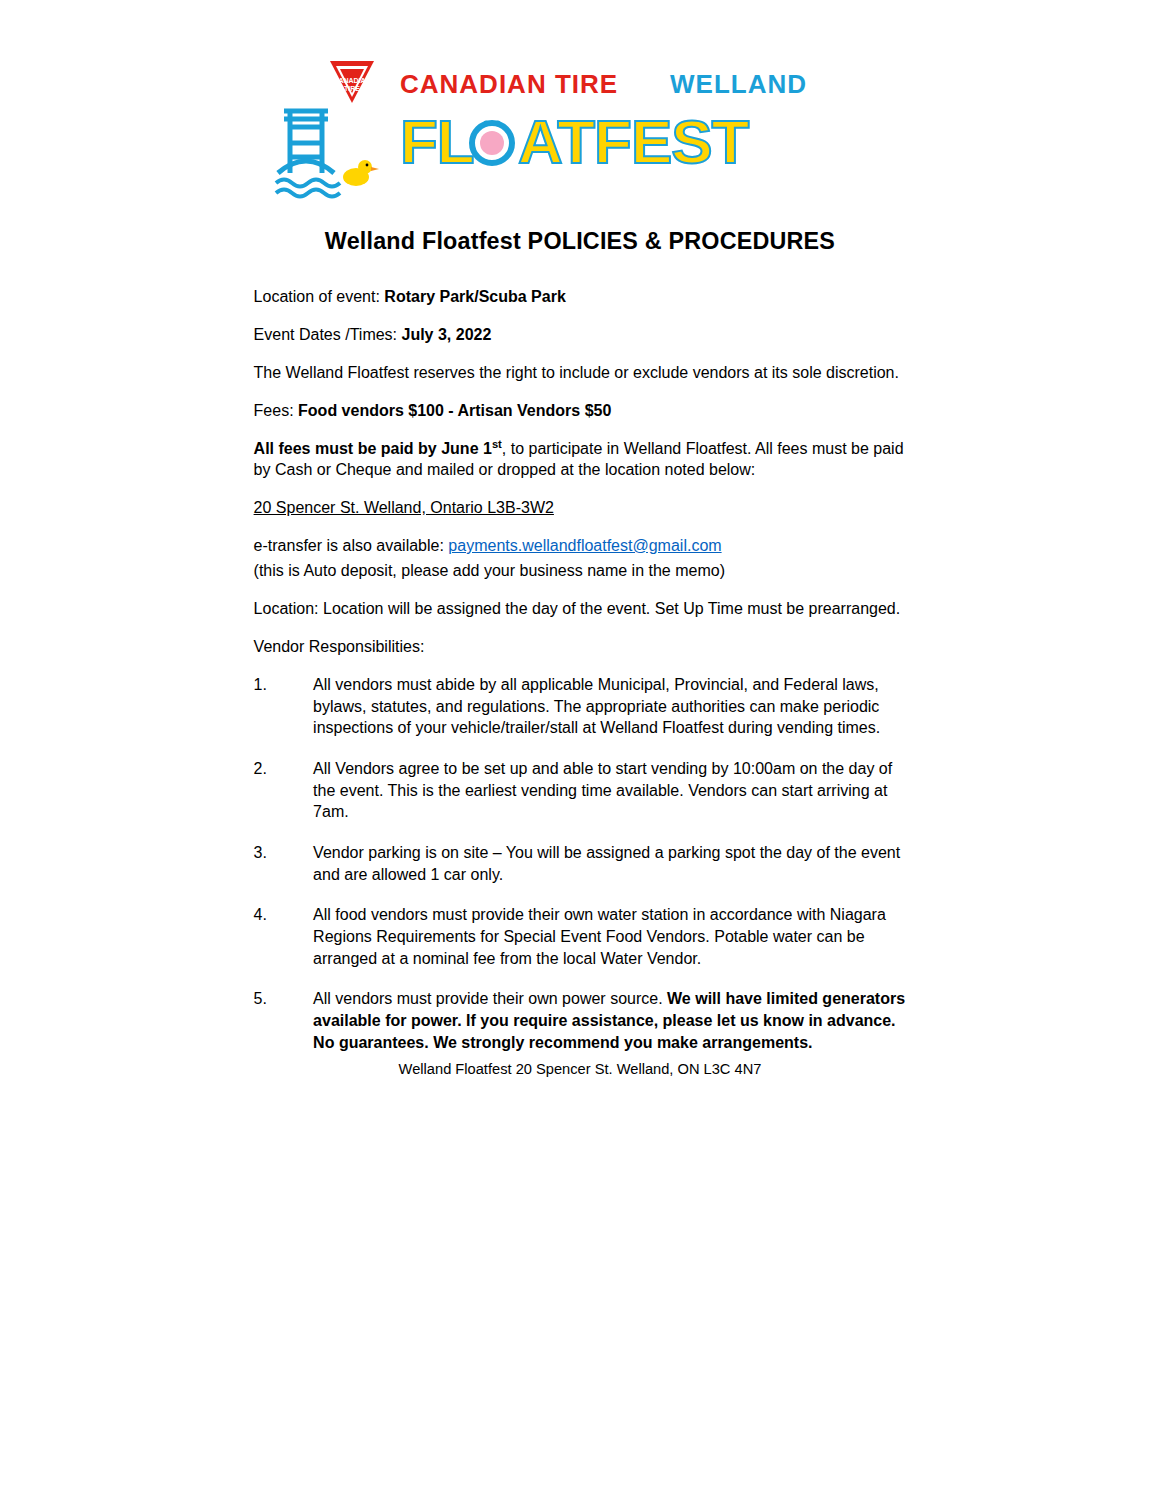CANADIAN TIRE CANADIAN TIRE WELLAND FL ATFEST
Welland Floatfest POLICIES & PROCEDURES
Location of event: Rotary Park/Scuba Park
Event Dates /Times: July 3, 2022
The Welland Floatfest reserves the right to include or exclude vendors at its sole discretion.
Fees: Food vendors $100 - Artisan Vendors $50
All fees must be paid by June 1st, to participate in Welland Floatfest. All fees must be paid by Cash or Cheque and mailed or dropped at the location noted below:
20 Spencer St. Welland, Ontario L3B-3W2
e-transfer is also available: payments.wellandfloatfest@gmail.com
(this is Auto deposit, please add your business name in the memo)
Location: Location will be assigned the day of the event. Set Up Time must be prearranged.
Vendor Responsibilities:
1. All vendors must abide by all applicable Municipal, Provincial, and Federal laws, bylaws, statutes, and regulations. The appropriate authorities can make periodic inspections of your vehicle/trailer/stall at Welland Floatfest during vending times.
2. All Vendors agree to be set up and able to start vending by 10:00am on the day of the event. This is the earliest vending time available. Vendors can start arriving at 7am.
3. Vendor parking is on site – You will be assigned a parking spot the day of the event and are allowed 1 car only.
4. All food vendors must provide their own water station in accordance with Niagara Regions Requirements for Special Event Food Vendors. Potable water can be arranged at a nominal fee from the local Water Vendor.
5. All vendors must provide their own power source. We will have limited generators available for power. If you require assistance, please let us know in advance. No guarantees. We strongly recommend you make arrangements.
Welland Floatfest 20 Spencer St. Welland, ON L3C 4N7